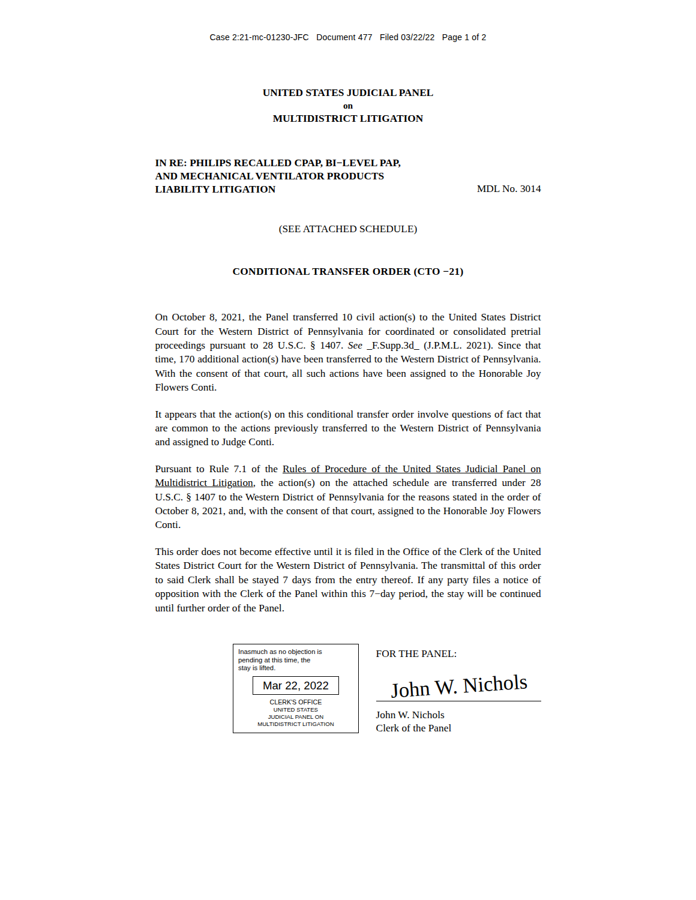Case 2:21-mc-01230-JFC Document 477 Filed 03/22/22 Page 1 of 2
UNITED STATES JUDICIAL PANEL
on
MULTIDISTRICT LITIGATION
IN RE: PHILIPS RECALLED CPAP, BI−LEVEL PAP,
AND MECHANICAL VENTILATOR PRODUCTS
LIABILITY LITIGATION
MDL No. 3014
(SEE ATTACHED SCHEDULE)
CONDITIONAL TRANSFER ORDER (CTO −21)
On October 8, 2021, the Panel transferred 10 civil action(s) to the United States District Court for the Western District of Pennsylvania for coordinated or consolidated pretrial proceedings pursuant to 28 U.S.C. § 1407. See _F.Supp.3d_ (J.P.M.L. 2021). Since that time, 170 additional action(s) have been transferred to the Western District of Pennsylvania. With the consent of that court, all such actions have been assigned to the Honorable Joy Flowers Conti.
It appears that the action(s) on this conditional transfer order involve questions of fact that are common to the actions previously transferred to the Western District of Pennsylvania and assigned to Judge Conti.
Pursuant to Rule 7.1 of the Rules of Procedure of the United States Judicial Panel on Multidistrict Litigation, the action(s) on the attached schedule are transferred under 28 U.S.C. § 1407 to the Western District of Pennsylvania for the reasons stated in the order of October 8, 2021, and, with the consent of that court, assigned to the Honorable Joy Flowers Conti.
This order does not become effective until it is filed in the Office of the Clerk of the United States District Court for the Western District of Pennsylvania. The transmittal of this order to said Clerk shall be stayed 7 days from the entry thereof. If any party files a notice of opposition with the Clerk of the Panel within this 7−day period, the stay will be continued until further order of the Panel.
Inasmuch as no objection is
pending at this time, the
stay is lifted.
Mar 22, 2022
CLERK'S OFFICE
UNITED STATES
JUDICIAL PANEL ON
MULTIDISTRICT LITIGATION
FOR THE PANEL:
John W. Nichols
John W. Nichols
Clerk of the Panel